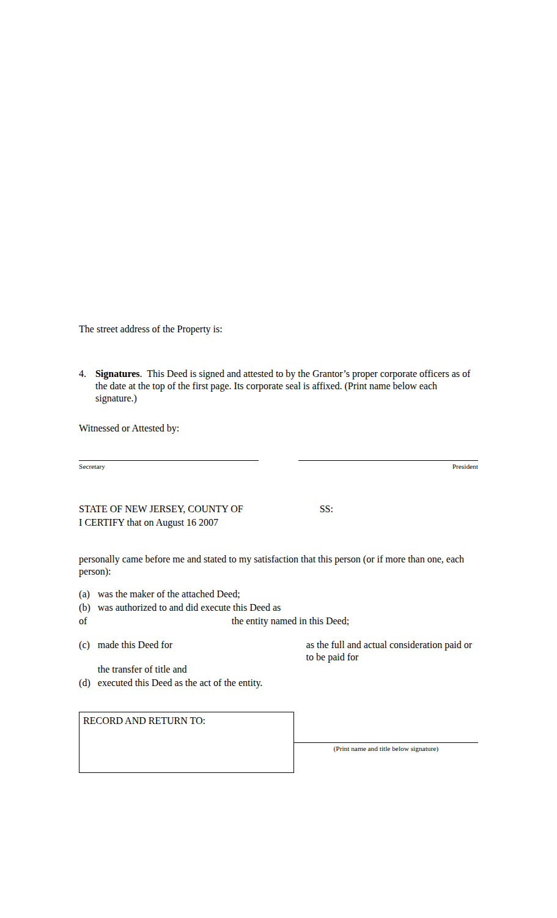The street address of the Property is:
4. Signatures. This Deed is signed and attested to by the Grantor’s proper corporate officers as of the date at the top of the first page. Its corporate seal is affixed. (Print name below each signature.)
Witnessed or Attested by:
Secretary
President
STATE OF NEW JERSEY, COUNTY OF
SS:
I CERTIFY that on August 16 2007
personally came before me and stated to my satisfaction that this person (or if more than one, each person):
(a) was the maker of the attached Deed;
(b) was authorized to and did execute this Deed as
of
the entity named in this Deed;
(c)
made this Deed for
as the full and actual consideration paid or to be paid for
the transfer of title and
(d) executed this Deed as the act of the entity.
RECORD AND RETURN TO:
(Print name and title below signature)